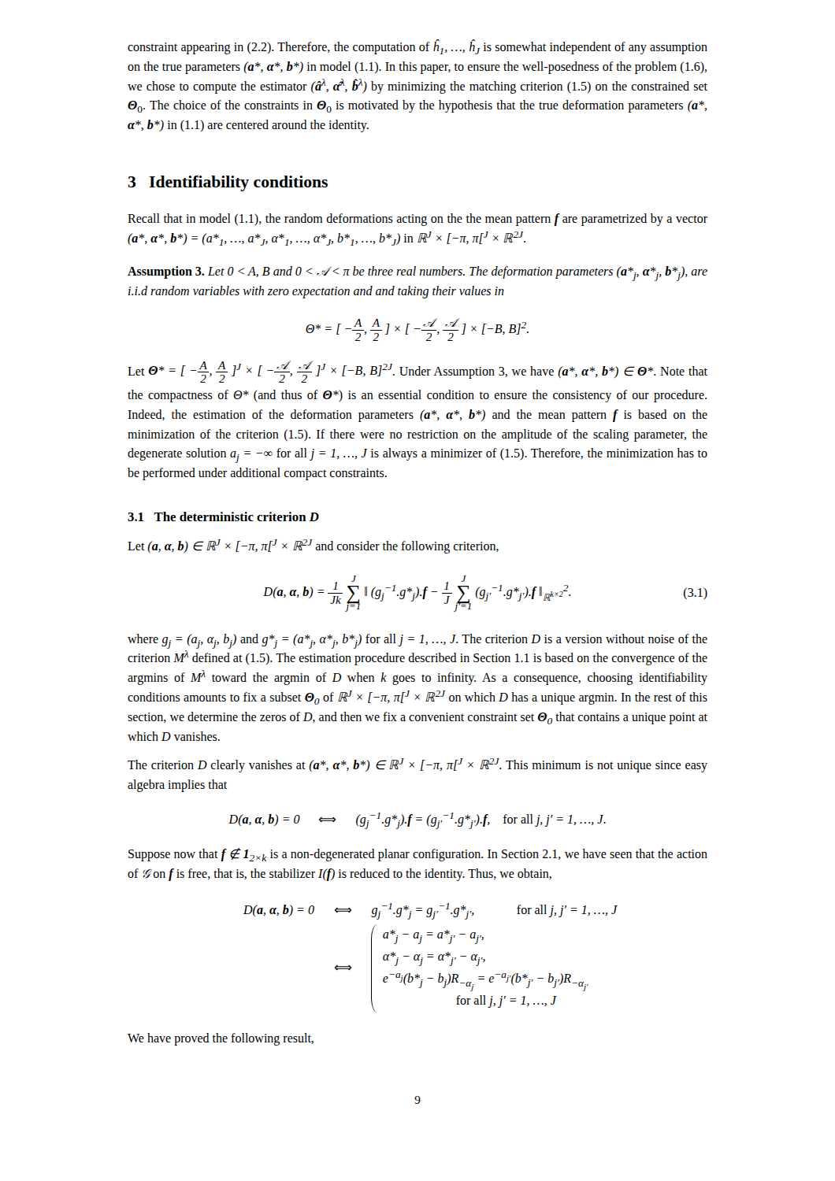constraint appearing in (2.2). Therefore, the computation of ĥ1, …, ĥJ is somewhat independent of any assumption on the true parameters (a*, α*, b*) in model (1.1). In this paper, to ensure the well-posedness of the problem (1.6), we chose to compute the estimator (âλ, α̂λ, b̂λ) by minimizing the matching criterion (1.5) on the constrained set Θ0. The choice of the constraints in Θ0 is motivated by the hypothesis that the true deformation parameters (a*, α*, b*) in (1.1) are centered around the identity.
3 Identifiability conditions
Recall that in model (1.1), the random deformations acting on the the mean pattern f are parametrized by a vector (a*, α*, b*) = (a*1, …, a*J, α*1, …, α*J, b*1, …, b*J) in ℝJ × [−π, π[J × ℝ2J.
Assumption 3. Let 0 < A, B and 0 < 𝒜 < π be three real numbers. The deformation parameters (a*j, α*j, b*j), are i.i.d random variables with zero expectation and and taking their values in
Θ* = [ −A 2, A 2 ] × [ −𝒜 2, 𝒜 2 ] × [−B, B]2.
Let Θ* = [ −A 2, A 2 ]J × [ −𝒜 2, 𝒜 2 ]J × [−B, B]2J. Under Assumption 3, we have (a*, α*, b*) ∈ Θ*. Note that the compactness of Θ* (and thus of Θ*) is an essential condition to ensure the consistency of our procedure. Indeed, the estimation of the deformation parameters (a*, α*, b*) and the mean pattern f is based on the minimization of the criterion (1.5). If there were no restriction on the amplitude of the scaling parameter, the degenerate solution aj = −∞ for all j = 1, …, J is always a minimizer of (1.5). Therefore, the minimization has to be performed under additional compact constraints.
3.1 The deterministic criterion D
Let (a, α, b) ∈ ℝJ × [−π, π[J × ℝ2J and consider the following criterion,
D(a, α, b) = 1 Jk J∑j=1 ‖ (gj−1.g*j).f − 1 J J∑j′=1 (gj′−1.g*j′).f ‖ℝk×22. (3.1)
where gj = (aj, αj, bj) and g*j = (a*j, α*j, b*j) for all j = 1, …, J. The criterion D is a version without noise of the criterion Mλ defined at (1.5). The estimation procedure described in Section 1.1 is based on the convergence of the argmins of Mλ toward the argmin of D when k goes to infinity. As a consequence, choosing identifiability conditions amounts to fix a subset Θ0 of ℝJ × [−π, π[J × ℝ2J on which D has a unique argmin. In the rest of this section, we determine the zeros of D, and then we fix a convenient constraint set Θ0 that contains a unique point at which D vanishes.
The criterion D clearly vanishes at (a*, α*, b*) ∈ ℝJ × [−π, π[J × ℝ2J. This minimum is not unique since easy algebra implies that
D(a, α, b) = 0 ⟺ (gj−1.g*j).f = (gj′−1.g*j′).f, for all j, j′ = 1, …, J.
Suppose now that f ∉ 12×k is a non-degenerated planar configuration. In Section 2.1, we have seen that the action of 𝒢 on f is free, that is, the stabilizer I(f) is reduced to the identity. Thus, we obtain,
| D( a , α , b ) = 0 | ⟺ | g j −1 .g* j = g j′ −1 .g* j′ , | for all j, j′ = 1, …, J |
| | ⟺ | / a* j − a j = a* j′ − a j′ , / / α* j − α j = α* j′ − α j′ , / / e −a j (b* j − b j )R −α j = e −a j′ (b* j′ − b j′ )R −α j′ / / for all j, j′ = 1, …, J / |
We have proved the following result,
9